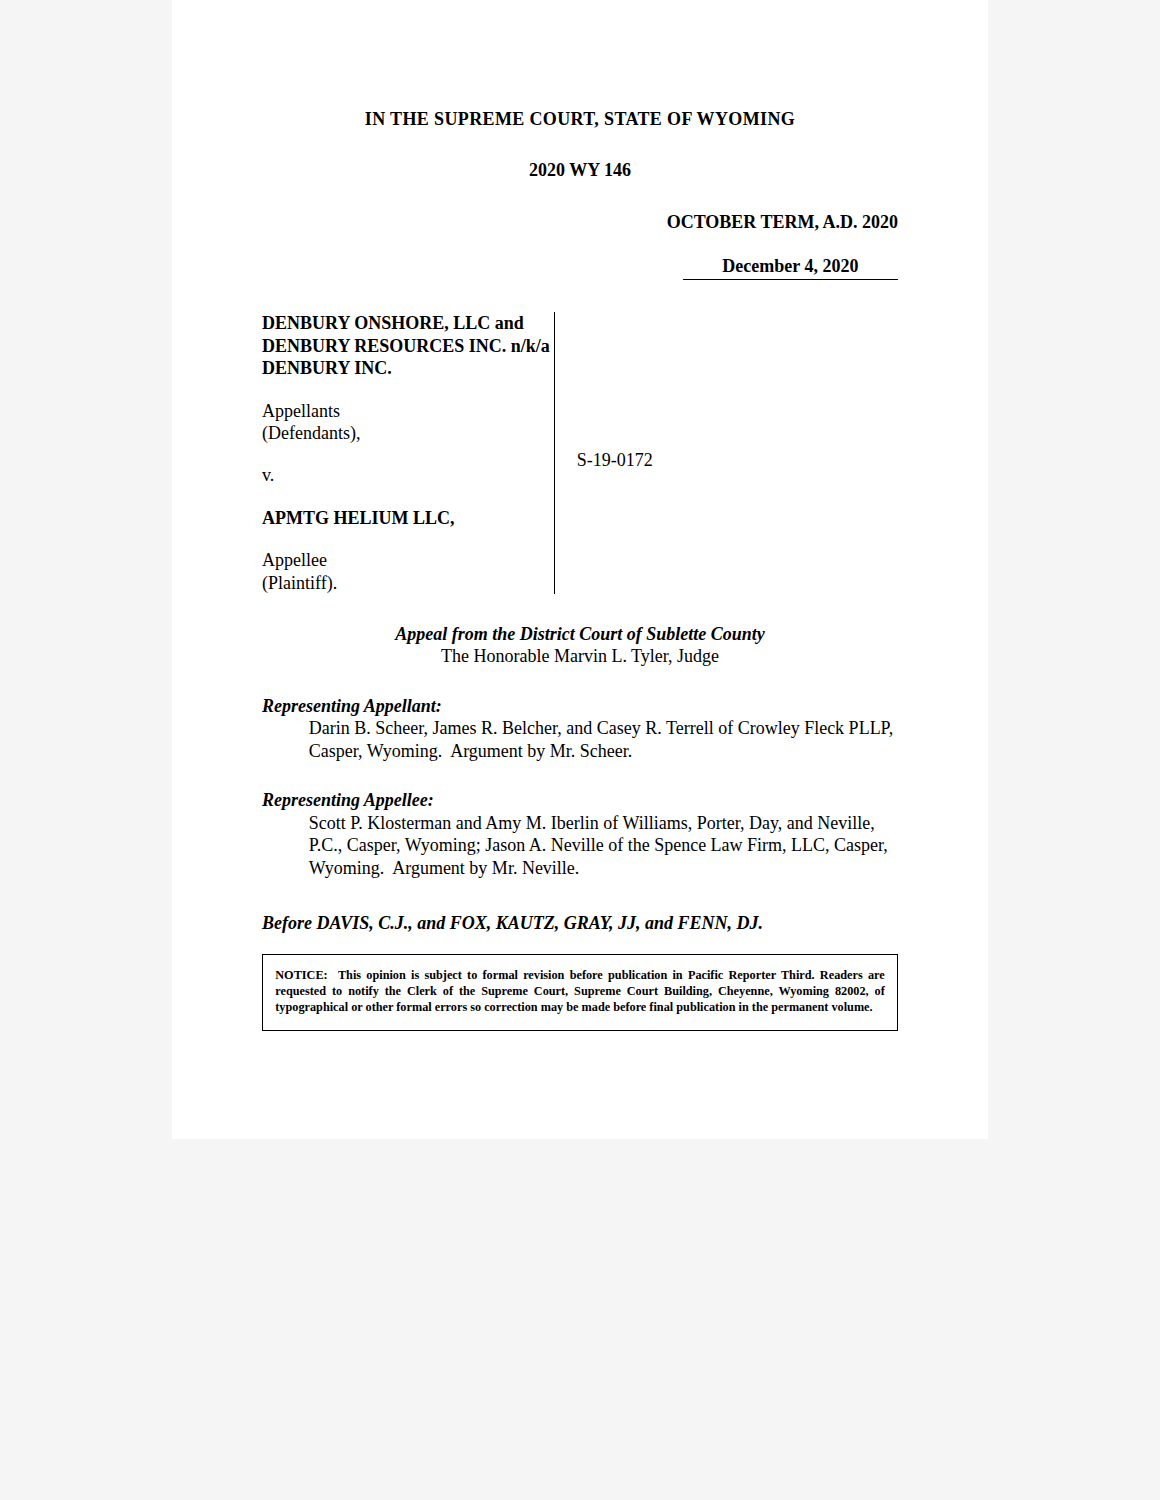IN THE SUPREME COURT, STATE OF WYOMING
2020 WY 146
OCTOBER TERM, A.D. 2020
December 4, 2020
| DENBURY ONSHORE, LLC and DENBURY RESOURCES INC. n/k/a DENBURY INC. Appellants (Defendants), v. APMTG HELIUM LLC, Appellee (Plaintiff). | S-19-0172 |
Appeal from the District Court of Sublette County The Honorable Marvin L. Tyler, Judge
Representing Appellant:
Darin B. Scheer, James R. Belcher, and Casey R. Terrell of Crowley Fleck PLLP, Casper, Wyoming. Argument by Mr. Scheer.
Representing Appellee:
Scott P. Klosterman and Amy M. Iberlin of Williams, Porter, Day, and Neville, P.C., Casper, Wyoming; Jason A. Neville of the Spence Law Firm, LLC, Casper, Wyoming. Argument by Mr. Neville.
Before DAVIS, C.J., and FOX, KAUTZ, GRAY, JJ, and FENN, DJ.
NOTICE: This opinion is subject to formal revision before publication in Pacific Reporter Third. Readers are requested to notify the Clerk of the Supreme Court, Supreme Court Building, Cheyenne, Wyoming 82002, of typographical or other formal errors so correction may be made before final publication in the permanent volume.